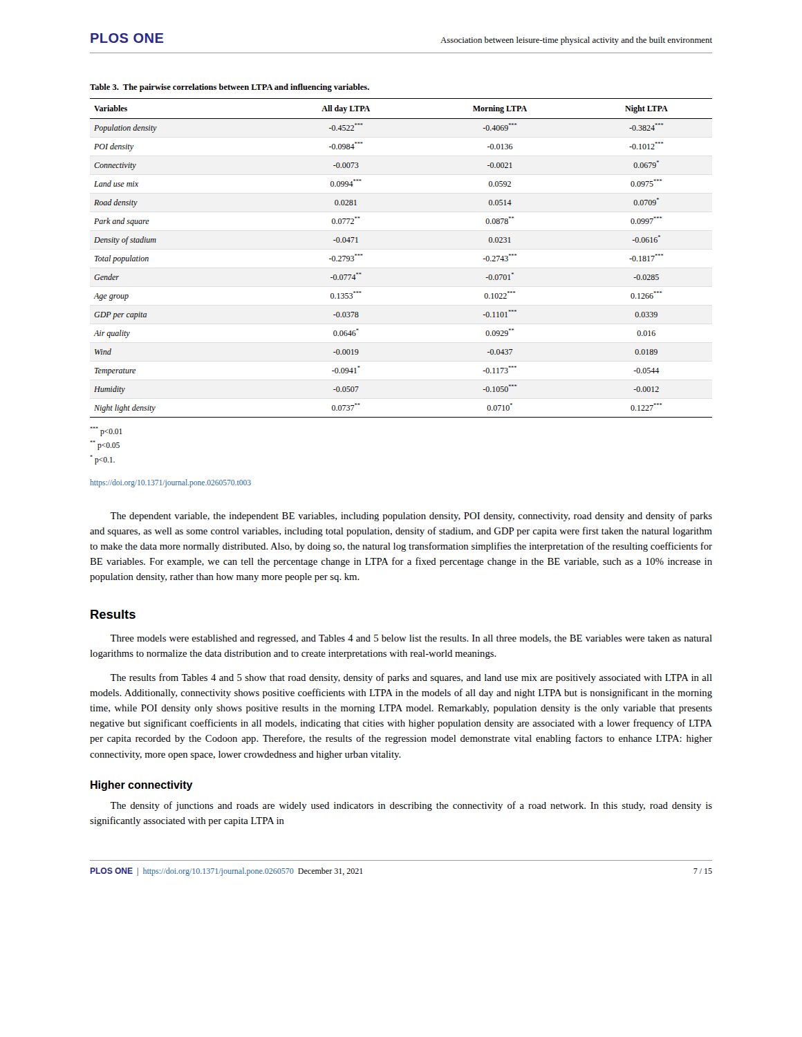PLOS ONE Association between leisure-time physical activity and the built environment
Table 3. The pairwise correlations between LTPA and influencing variables.
| Variables | All day LTPA | Morning LTPA | Night LTPA |
| --- | --- | --- | --- |
| Population density | -0.4522 *** | -0.4069 *** | -0.3824 *** |
| POI density | -0.0984 *** | -0.0136 | -0.1012 *** |
| Connectivity | -0.0073 | -0.0021 | 0.0679 * |
| Land use mix | 0.0994 *** | 0.0592 | 0.0975 *** |
| Road density | 0.0281 | 0.0514 | 0.0709 * |
| Park and square | 0.0772 ** | 0.0878 ** | 0.0997 *** |
| Density of stadium | -0.0471 | 0.0231 | -0.0616 * |
| Total population | -0.2793 *** | -0.2743 *** | -0.1817 *** |
| Gender | -0.0774 ** | -0.0701 * | -0.0285 |
| Age group | 0.1353 *** | 0.1022 *** | 0.1266 *** |
| GDP per capita | -0.0378 | -0.1101 *** | 0.0339 |
| Air quality | 0.0646 * | 0.0929 ** | 0.016 |
| Wind | -0.0019 | -0.0437 | 0.0189 |
| Temperature | -0.0941 * | -0.1173 *** | -0.0544 |
| Humidity | -0.0507 | -0.1050 *** | -0.0012 |
| Night light density | 0.0737 ** | 0.0710 * | 0.1227 *** |
*** p<0.01
** p<0.05
* p<0.1.
https://doi.org/10.1371/journal.pone.0260570.t003
The dependent variable, the independent BE variables, including population density, POI density, connectivity, road density and density of parks and squares, as well as some control variables, including total population, density of stadium, and GDP per capita were first taken the natural logarithm to make the data more normally distributed. Also, by doing so, the natural log transformation simplifies the interpretation of the resulting coefficients for BE variables. For example, we can tell the percentage change in LTPA for a fixed percentage change in the BE variable, such as a 10% increase in population density, rather than how many more people per sq. km.
Results
Three models were established and regressed, and Tables 4 and 5 below list the results. In all three models, the BE variables were taken as natural logarithms to normalize the data distribution and to create interpretations with real-world meanings.
The results from Tables 4 and 5 show that road density, density of parks and squares, and land use mix are positively associated with LTPA in all models. Additionally, connectivity shows positive coefficients with LTPA in the models of all day and night LTPA but is nonsignificant in the morning time, while POI density only shows positive results in the morning LTPA model. Remarkably, population density is the only variable that presents negative but significant coefficients in all models, indicating that cities with higher population density are associated with a lower frequency of LTPA per capita recorded by the Codoon app. Therefore, the results of the regression model demonstrate vital enabling factors to enhance LTPA: higher connectivity, more open space, lower crowdedness and higher urban vitality.
Higher connectivity
The density of junctions and roads are widely used indicators in describing the connectivity of a road network. In this study, road density is significantly associated with per capita LTPA in
PLOS ONE | https://doi.org/10.1371/journal.pone.0260570 December 31, 2021
7 / 15